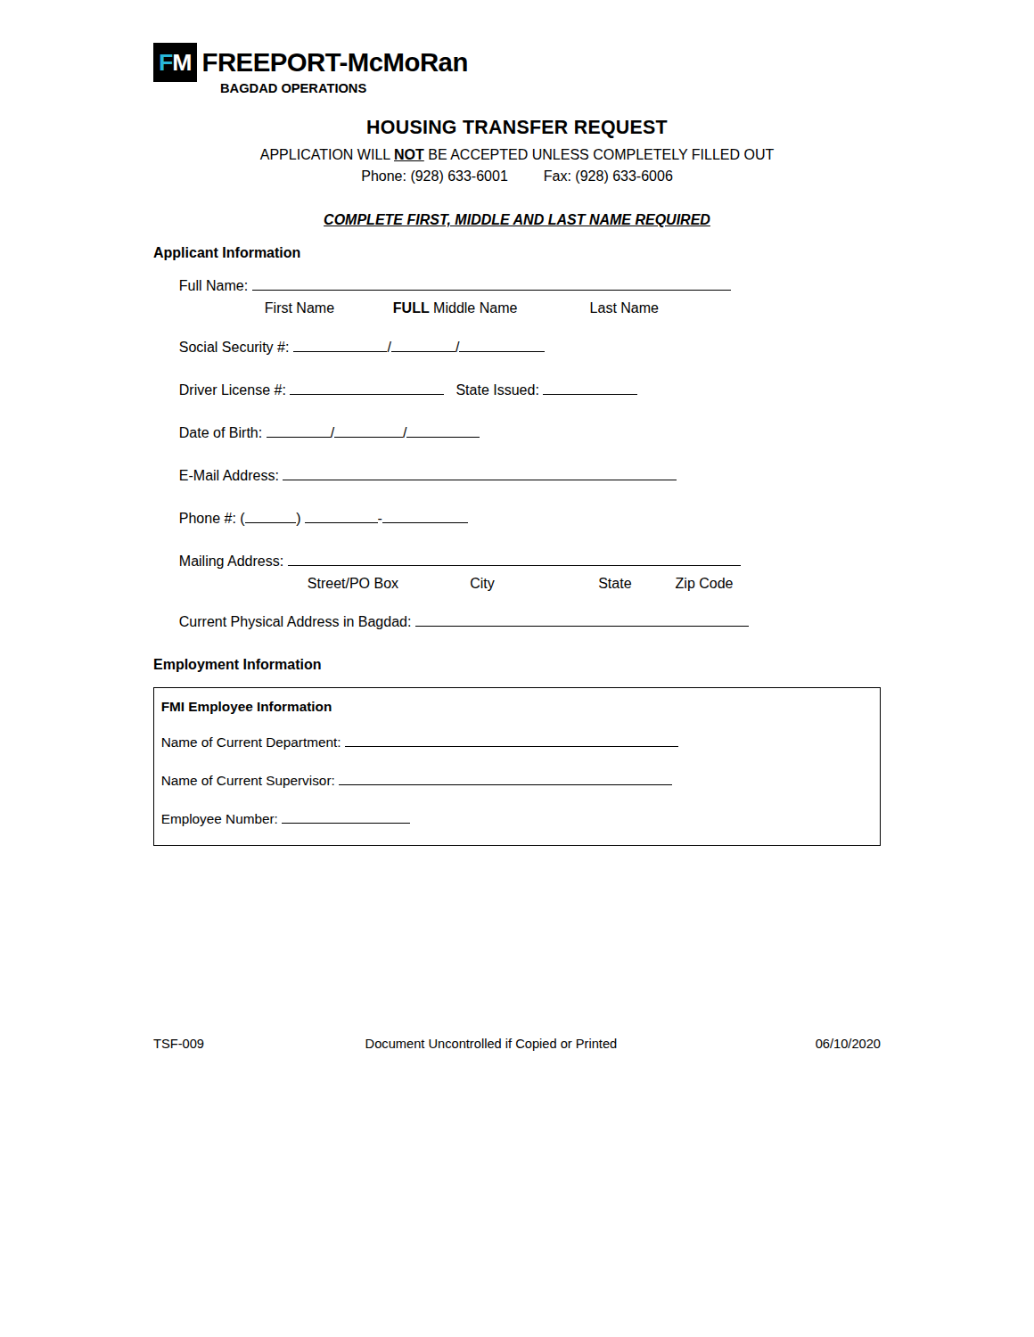FM FREEPORT-McMoRan
BAGDAD OPERATIONS
HOUSING TRANSFER REQUEST
APPLICATION WILL NOT BE ACCEPTED UNLESS COMPLETELY FILLED OUT
Phone: (928) 633-6001 Fax: (928) 633-6006
COMPLETE FIRST, MIDDLE AND LAST NAME REQUIRED
Applicant Information
Full Name:
First Name FULL Middle Name Last Name
Social Security #: / /
Driver License #: State Issued:
Date of Birth: / /
E-Mail Address:
Phone #: ( ) -
Mailing Address:
Street/PO Box City State Zip Code
Current Physical Address in Bagdad:
Employment Information
FMI Employee Information
Name of Current Department:
Name of Current Supervisor:
Employee Number:
TSF-009
Document Uncontrolled if Copied or Printed
06/10/2020